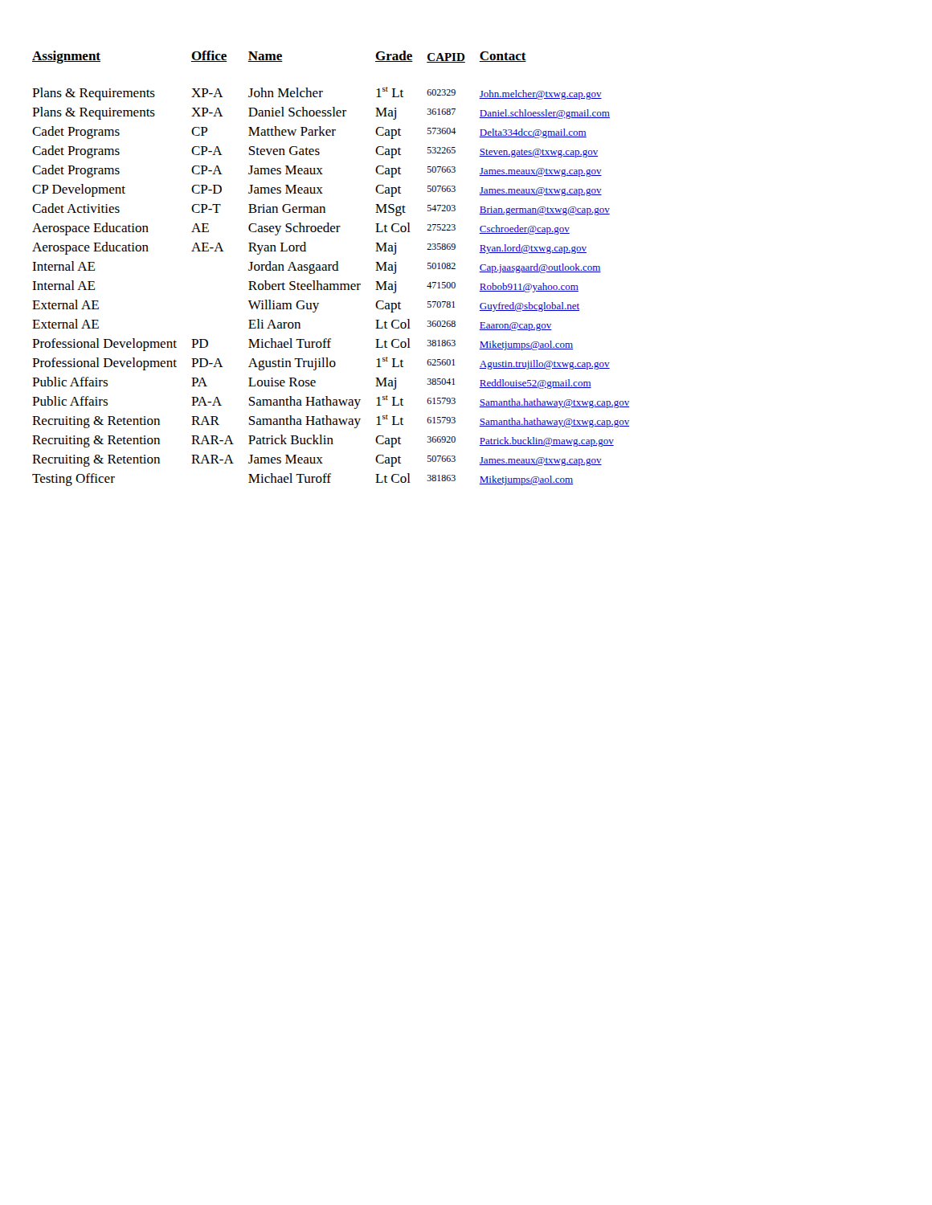| Assignment | Office | Name | Grade | CAPID | Contact |
| --- | --- | --- | --- | --- | --- |
| Plans & Requirements | XP-A | John Melcher | 1 st Lt | 602329 | John.melcher@txwg.cap.gov |
| Plans & Requirements | XP-A | Daniel Schoessler | Maj | 361687 | Daniel.schloessler@gmail.com |
| Cadet Programs | CP | Matthew Parker | Capt | 573604 | Delta334dcc@gmail.com |
| Cadet Programs | CP-A | Steven Gates | Capt | 532265 | Steven.gates@txwg.cap.gov |
| Cadet Programs | CP-A | James Meaux | Capt | 507663 | James.meaux@txwg.cap.gov |
| CP Development | CP-D | James Meaux | Capt | 507663 | James.meaux@txwg.cap.gov |
| Cadet Activities | CP-T | Brian German | MSgt | 547203 | Brian.german@txwg@cap.gov |
| Aerospace Education | AE | Casey Schroeder | Lt Col | 275223 | Cschroeder@cap.gov |
| Aerospace Education | AE-A | Ryan Lord | Maj | 235869 | Ryan.lord@txwg.cap.gov |
| Internal AE | | Jordan Aasgaard | Maj | 501082 | Cap.jaasgaard@outlook.com |
| Internal AE | | Robert Steelhammer | Maj | 471500 | Robob911@yahoo.com |
| External AE | | William Guy | Capt | 570781 | Guyfred@sbcglobal.net |
| External AE | | Eli Aaron | Lt Col | 360268 | Eaaron@cap.gov |
| Professional Development | PD | Michael Turoff | Lt Col | 381863 | Miketjumps@aol.com |
| Professional Development | PD-A | Agustin Trujillo | 1 st Lt | 625601 | Agustin.trujillo@txwg.cap.gov |
| Public Affairs | PA | Louise Rose | Maj | 385041 | Reddlouise52@gmail.com |
| Public Affairs | PA-A | Samantha Hathaway | 1 st Lt | 615793 | Samantha.hathaway@txwg.cap.gov |
| Recruiting & Retention | RAR | Samantha Hathaway | 1 st Lt | 615793 | Samantha.hathaway@txwg.cap.gov |
| Recruiting & Retention | RAR-A | Patrick Bucklin | Capt | 366920 | Patrick.bucklin@mawg.cap.gov |
| Recruiting & Retention | RAR-A | James Meaux | Capt | 507663 | James.meaux@txwg.cap.gov |
| Testing Officer | | Michael Turoff | Lt Col | 381863 | Miketjumps@aol.com |